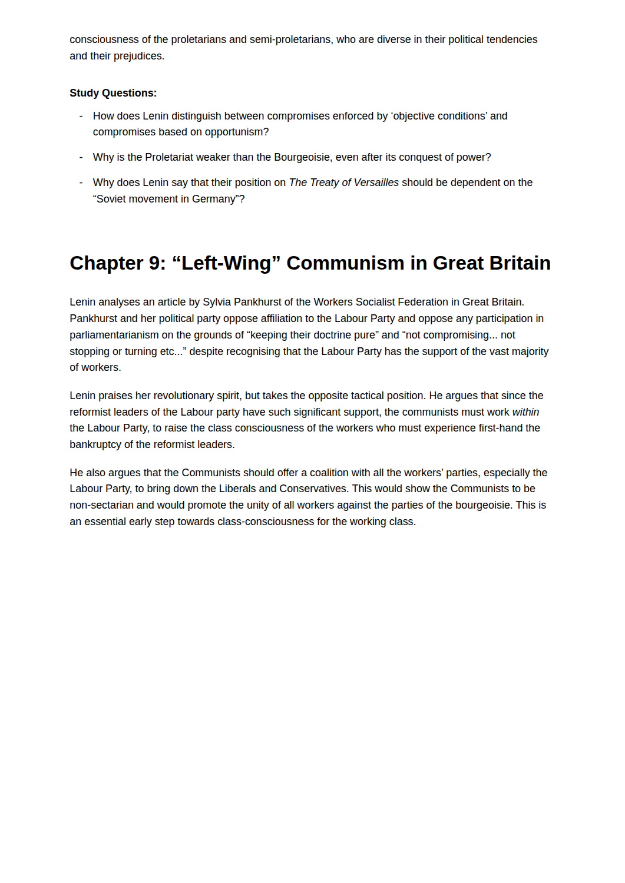consciousness of the proletarians and semi-proletarians, who are diverse in their political tendencies and their prejudices.
Study Questions:
How does Lenin distinguish between compromises enforced by ‘objective conditions’ and compromises based on opportunism?
Why is the Proletariat weaker than the Bourgeoisie, even after its conquest of power?
Why does Lenin say that their position on The Treaty of Versailles should be dependent on the “Soviet movement in Germany”?
Chapter 9: “Left-Wing” Communism in Great Britain
Lenin analyses an article by Sylvia Pankhurst of the Workers Socialist Federation in Great Britain. Pankhurst and her political party oppose affiliation to the Labour Party and oppose any participation in parliamentarianism on the grounds of “keeping their doctrine pure” and “not compromising... not stopping or turning etc...” despite recognising that the Labour Party has the support of the vast majority of workers.
Lenin praises her revolutionary spirit, but takes the opposite tactical position. He argues that since the reformist leaders of the Labour party have such significant support, the communists must work within the Labour Party, to raise the class consciousness of the workers who must experience first-hand the bankruptcy of the reformist leaders.
He also argues that the Communists should offer a coalition with all the workers’ parties, especially the Labour Party, to bring down the Liberals and Conservatives. This would show the Communists to be non-sectarian and would promote the unity of all workers against the parties of the bourgeoisie. This is an essential early step towards class-consciousness for the working class.